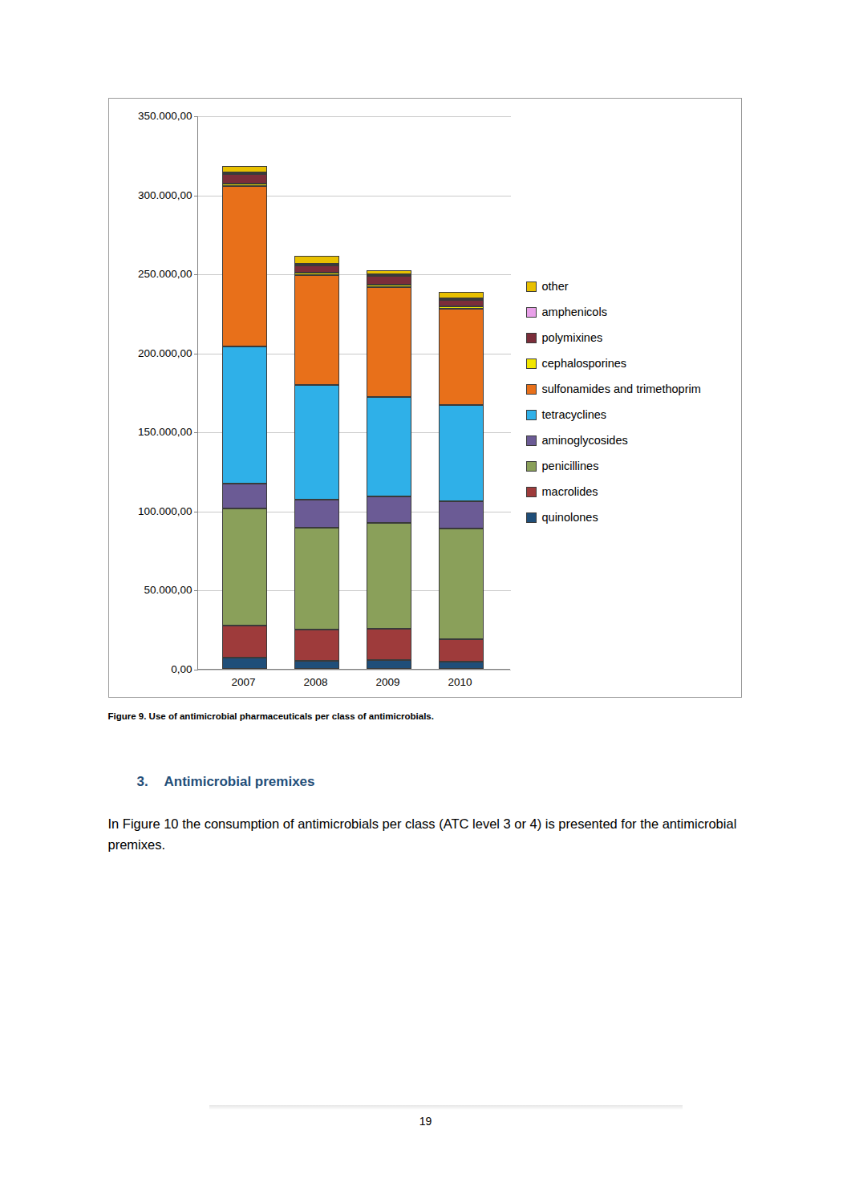gridlines at 0,50k,...,350k (690px tall => 1px = 507.25 units)
0,00
50.000,00
100.000,00
150.000,00
200.000,00
250.000,00
300.000,00
350.000,00
2007
2008
2009
2010
other
amphenicols
polymixines
cephalosporines
sulfonamides and trimethoprim
tetracyclines
aminoglycosides
penicillines
macrolides
quinolones
Figure 9. Use of antimicrobial pharmaceuticals per class of antimicrobials.
3. Antimicrobial premixes
In Figure 10 the consumption of antimicrobials per class (ATC level 3 or 4) is presented for the antimicrobial premixes.
19